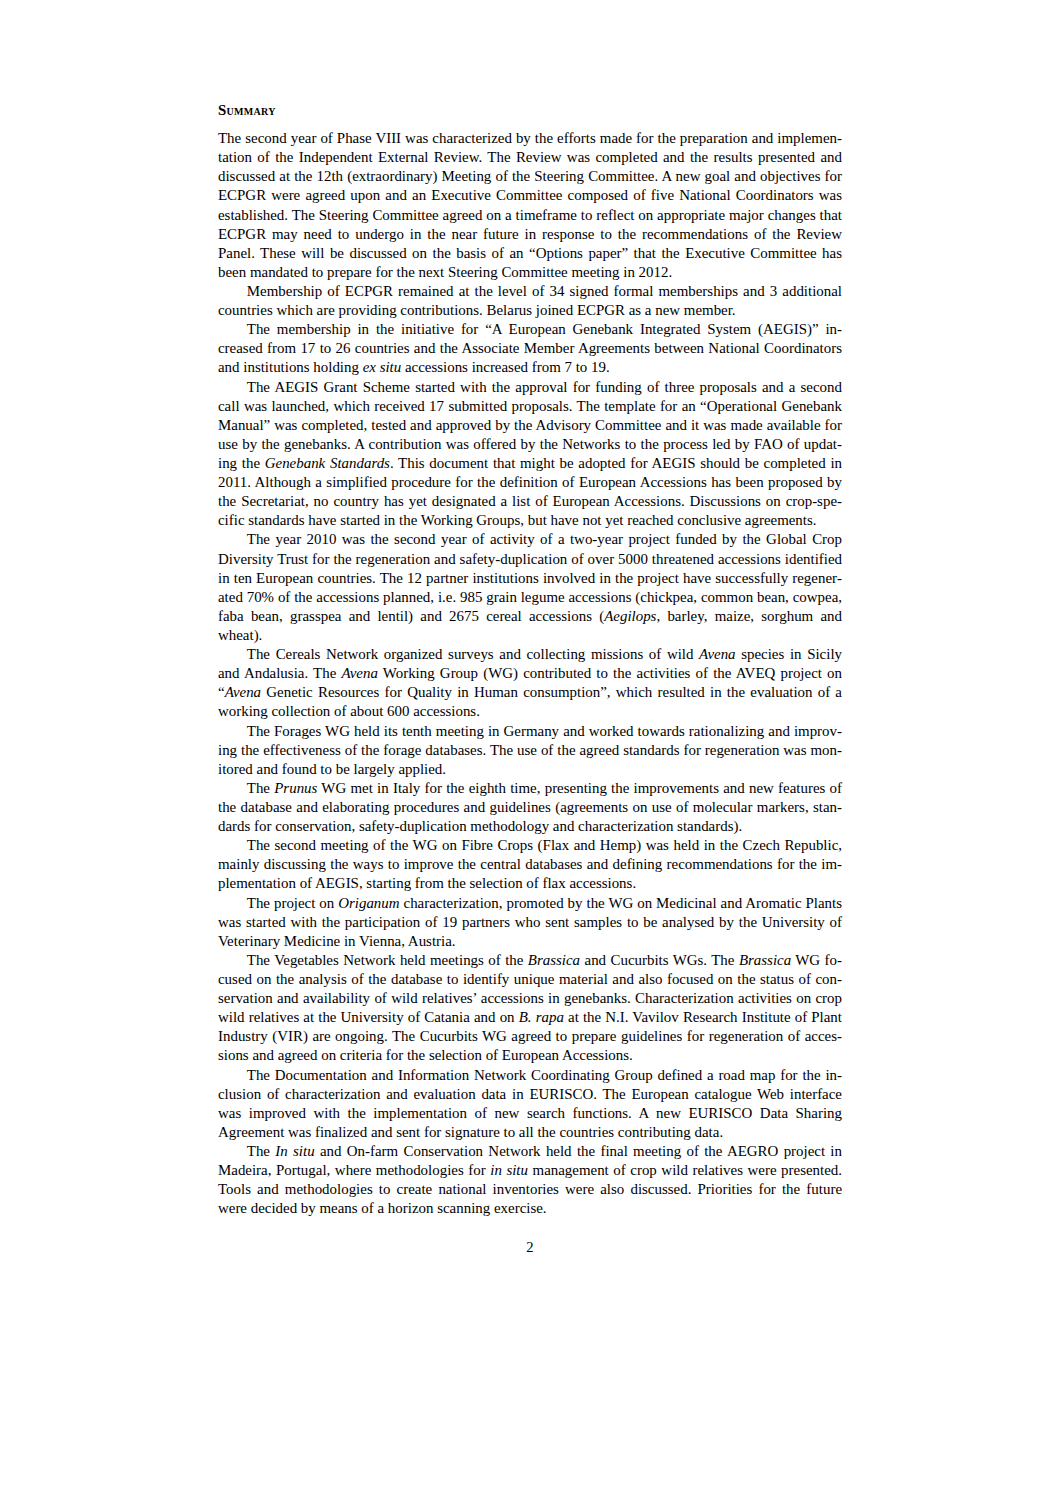Summary
The second year of Phase VIII was characterized by the efforts made for the preparation and implementation of the Independent External Review. The Review was completed and the results presented and discussed at the 12th (extraordinary) Meeting of the Steering Committee. A new goal and objectives for ECPGR were agreed upon and an Executive Committee composed of five National Coordinators was established. The Steering Committee agreed on a timeframe to reflect on appropriate major changes that ECPGR may need to undergo in the near future in response to the recommendations of the Review Panel. These will be discussed on the basis of an “Options paper” that the Executive Committee has been mandated to prepare for the next Steering Committee meeting in 2012.
Membership of ECPGR remained at the level of 34 signed formal memberships and 3 additional countries which are providing contributions. Belarus joined ECPGR as a new member.
The membership in the initiative for “A European Genebank Integrated System (AEGIS)” increased from 17 to 26 countries and the Associate Member Agreements between National Coordinators and institutions holding ex situ accessions increased from 7 to 19.
The AEGIS Grant Scheme started with the approval for funding of three proposals and a second call was launched, which received 17 submitted proposals. The template for an “Operational Genebank Manual” was completed, tested and approved by the Advisory Committee and it was made available for use by the genebanks. A contribution was offered by the Networks to the process led by FAO of updating the Genebank Standards. This document that might be adopted for AEGIS should be completed in 2011. Although a simplified procedure for the definition of European Accessions has been proposed by the Secretariat, no country has yet designated a list of European Accessions. Discussions on crop-specific standards have started in the Working Groups, but have not yet reached conclusive agreements.
The year 2010 was the second year of activity of a two-year project funded by the Global Crop Diversity Trust for the regeneration and safety-duplication of over 5000 threatened accessions identified in ten European countries. The 12 partner institutions involved in the project have successfully regenerated 70% of the accessions planned, i.e. 985 grain legume accessions (chickpea, common bean, cowpea, faba bean, grasspea and lentil) and 2675 cereal accessions (Aegilops, barley, maize, sorghum and wheat).
The Cereals Network organized surveys and collecting missions of wild Avena species in Sicily and Andalusia. The Avena Working Group (WG) contributed to the activities of the AVEQ project on “Avena Genetic Resources for Quality in Human consumption”, which resulted in the evaluation of a working collection of about 600 accessions.
The Forages WG held its tenth meeting in Germany and worked towards rationalizing and improving the effectiveness of the forage databases. The use of the agreed standards for regeneration was monitored and found to be largely applied.
The Prunus WG met in Italy for the eighth time, presenting the improvements and new features of the database and elaborating procedures and guidelines (agreements on use of molecular markers, standards for conservation, safety-duplication methodology and characterization standards).
The second meeting of the WG on Fibre Crops (Flax and Hemp) was held in the Czech Republic, mainly discussing the ways to improve the central databases and defining recommendations for the implementation of AEGIS, starting from the selection of flax accessions.
The project on Origanum characterization, promoted by the WG on Medicinal and Aromatic Plants was started with the participation of 19 partners who sent samples to be analysed by the University of Veterinary Medicine in Vienna, Austria.
The Vegetables Network held meetings of the Brassica and Cucurbits WGs. The Brassica WG focused on the analysis of the database to identify unique material and also focused on the status of conservation and availability of wild relatives’ accessions in genebanks. Characterization activities on crop wild relatives at the University of Catania and on B. rapa at the N.I. Vavilov Research Institute of Plant Industry (VIR) are ongoing. The Cucurbits WG agreed to prepare guidelines for regeneration of accessions and agreed on criteria for the selection of European Accessions.
The Documentation and Information Network Coordinating Group defined a road map for the inclusion of characterization and evaluation data in EURISCO. The European catalogue Web interface was improved with the implementation of new search functions. A new EURISCO Data Sharing Agreement was finalized and sent for signature to all the countries contributing data.
The In situ and On-farm Conservation Network held the final meeting of the AEGRO project in Madeira, Portugal, where methodologies for in situ management of crop wild relatives were presented. Tools and methodologies to create national inventories were also discussed. Priorities for the future were decided by means of a horizon scanning exercise.
2